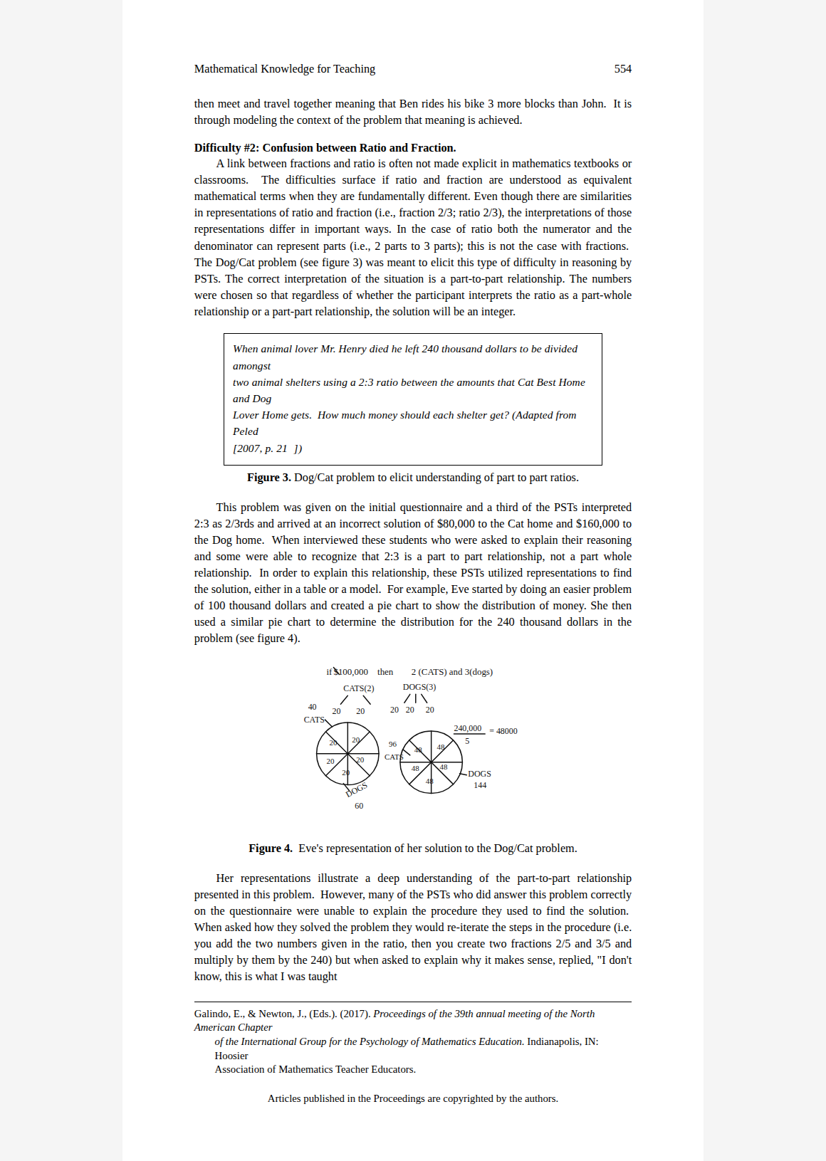Mathematical Knowledge for Teaching 554
then meet and travel together meaning that Ben rides his bike 3 more blocks than John. It is through modeling the context of the problem that meaning is achieved.
Difficulty #2: Confusion between Ratio and Fraction.
A link between fractions and ratio is often not made explicit in mathematics textbooks or classrooms. The difficulties surface if ratio and fraction are understood as equivalent mathematical terms when they are fundamentally different. Even though there are similarities in representations of ratio and fraction (i.e., fraction 2/3; ratio 2/3), the interpretations of those representations differ in important ways. In the case of ratio both the numerator and the denominator can represent parts (i.e., 2 parts to 3 parts); this is not the case with fractions. The Dog/Cat problem (see figure 3) was meant to elicit this type of difficulty in reasoning by PSTs. The correct interpretation of the situation is a part-to-part relationship. The numbers were chosen so that regardless of whether the participant interprets the ratio as a part-whole relationship or a part-part relationship, the solution will be an integer.
When animal lover Mr. Henry died he left 240 thousand dollars to be divided amongst two animal shelters using a 2:3 ratio between the amounts that Cat Best Home and Dog Lover Home gets. How much money should each shelter get? (Adapted from Peled [2007, p. 21 ])
Figure 3. Dog/Cat problem to elicit understanding of part to part ratios.
This problem was given on the initial questionnaire and a third of the PSTs interpreted 2:3 as 2/3rds and arrived at an incorrect solution of $80,000 to the Cat home and $160,000 to the Dog home. When interviewed these students who were asked to explain their reasoning and some were able to recognize that 2:3 is a part to part relationship, not a part whole relationship. In order to explain this relationship, these PSTs utilized representations to find the solution, either in a table or a model. For example, Eve started by doing an easier problem of 100 thousand dollars and created a pie chart to show the distribution of money. She then used a similar pie chart to determine the distribution for the 240 thousand dollars in the problem (see figure 4).
if $100,000 then 2 (CATS) and 3(dogs) CATS(2) DOGS(3) 20 20 40 20 20 20 CATS 20 20 20 20 20 DOGS 60 240,000 5 = 48000 48 48 48 48 48 96 CATS DOGS 144
Figure 4. Eve's representation of her solution to the Dog/Cat problem.
Her representations illustrate a deep understanding of the part-to-part relationship presented in this problem. However, many of the PSTs who did answer this problem correctly on the questionnaire were unable to explain the procedure they used to find the solution. When asked how they solved the problem they would re-iterate the steps in the procedure (i.e. you add the two numbers given in the ratio, then you create two fractions 2/5 and 3/5 and multiply by them by the 240) but when asked to explain why it makes sense, replied, "I don't know, this is what I was taught
Galindo, E., & Newton, J., (Eds.). (2017). Proceedings of the 39th annual meeting of the North American Chapter
of the International Group for the Psychology of Mathematics Education. Indianapolis, IN: Hoosier
Association of Mathematics Teacher Educators.
Articles published in the Proceedings are copyrighted by the authors.